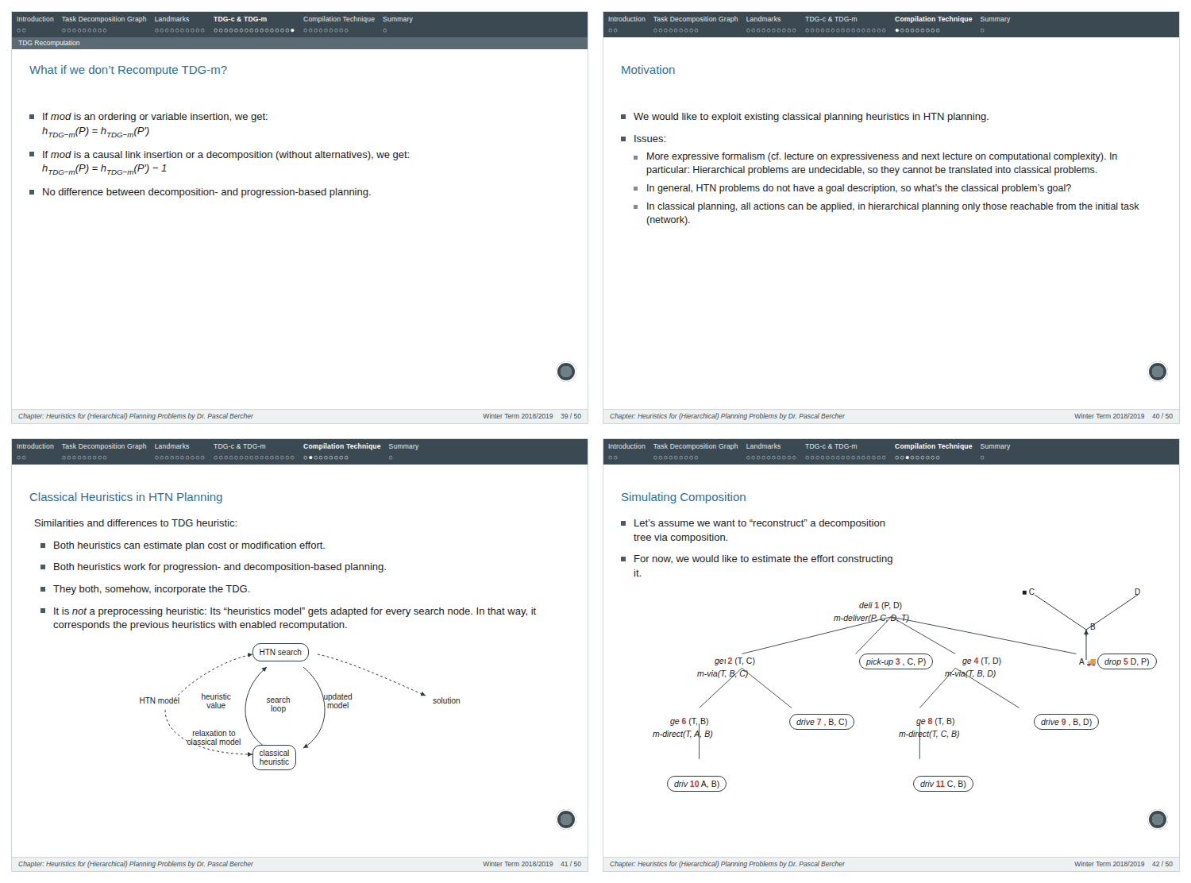Introduction
○○
Task Decomposition Graph
○○○○○○○○○
Landmarks
○○○○○○○○○○
TDG-c & TDG-m
○○○○○○○○○○○○○○○●
Compilation Technique
○○○○○○○○○
Summary
○
TDG Recomputation
What if we don’t Recompute TDG-m?
If mod is an ordering or variable insertion, we get:
hTDG−m(P) = hTDG−m(P′)
If mod is a causal link insertion or a decomposition (without alternatives), we get:
hTDG−m(P) = hTDG−m(P′) − 1
No difference between decomposition- and progression-based planning.
Chapter: Heuristics for (Hierarchical) Planning Problems by Dr. Pascal Bercher
Winter Term 2018/2019 39 / 50
Introduction
○○
Task Decomposition Graph
○○○○○○○○○
Landmarks
○○○○○○○○○○
TDG-c & TDG-m
○○○○○○○○○○○○○○○○
Compilation Technique
●○○○○○○○○
Summary
○
Motivation
We would like to exploit existing classical planning heuristics in HTN planning.
Issues:
More expressive formalism (cf. lecture on expressiveness and next lecture on computational complexity). In particular: Hierarchical problems are undecidable, so they cannot be translated into classical problems.
In general, HTN problems do not have a goal description, so what’s the classical problem’s goal?
In classical planning, all actions can be applied, in hierarchical planning only those reachable from the initial task (network).
Chapter: Heuristics for (Hierarchical) Planning Problems by Dr. Pascal Bercher
Winter Term 2018/2019 40 / 50
Introduction
○○
Task Decomposition Graph
○○○○○○○○○
Landmarks
○○○○○○○○○○
TDG-c & TDG-m
○○○○○○○○○○○○○○○○
Compilation Technique
○●○○○○○○○
Summary
○
Classical Heuristics in HTN Planning
Similarities and differences to TDG heuristic:
Both heuristics can estimate plan cost or modification effort.
Both heuristics work for progression- and decomposition-based planning.
They both, somehow, incorporate the TDG.
It is not a preprocessing heuristic: Its “heuristics model” gets adapted for every search node. In that way, it corresponds the previous heuristics with enabled recomputation.
HTN search
classical
heuristic
HTN model
solution
heuristic
value
updated
model
relaxation to
classical model
search
loop
Chapter: Heuristics for (Hierarchical) Planning Problems by Dr. Pascal Bercher
Winter Term 2018/2019 41 / 50
Introduction
○○
Task Decomposition Graph
○○○○○○○○○
Landmarks
○○○○○○○○○○
TDG-c & TDG-m
○○○○○○○○○○○○○○○○
Compilation Technique
○○●○○○○○○
Summary
○
Simulating Composition
Let’s assume we want to “reconstruct” a decomposition tree via composition.
For now, we would like to estimate the effort constructing it.
■ C
D
B
A 🚚
deli 1 (P, D)
m-deliver(P, C, D, T)
ge ı 2 (T, C)
m-via(T, B, C)
pick-up 3 , C, P)
ge 4 (T, D)
m-via(T, B, D)
drop 5 D, P)
ge 6 (T, B)
m-direct(T, A, B)
drive 7 , B, C)
ge 8 (T, B)
m-direct(T, C, B)
drive 9 , B, D)
driv 10 A, B)
driv 11 C, B)
Chapter: Heuristics for (Hierarchical) Planning Problems by Dr. Pascal Bercher
Winter Term 2018/2019 42 / 50